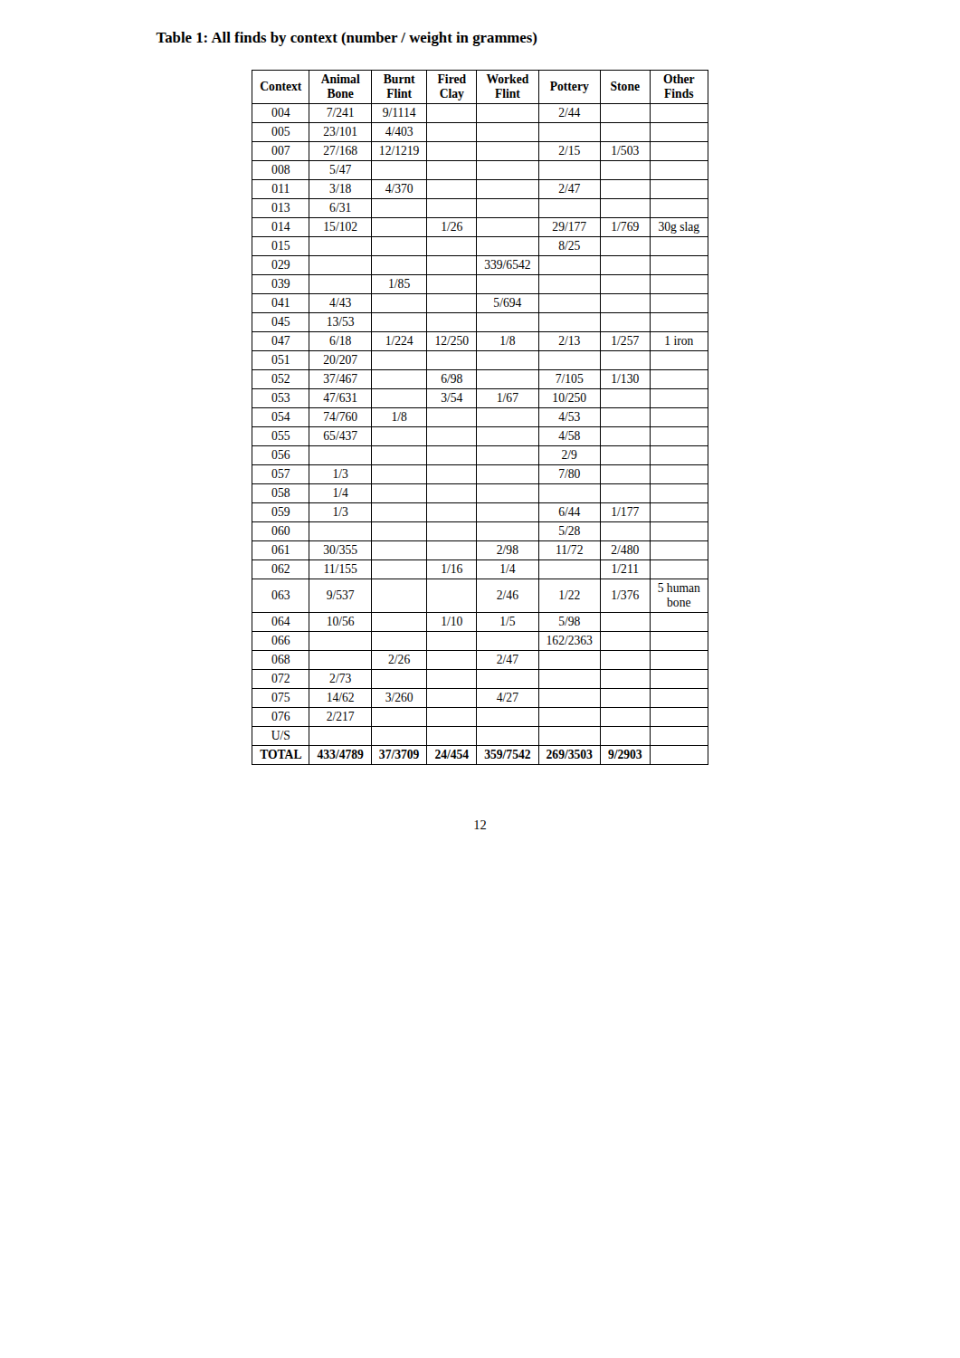Table 1: All finds by context (number / weight in grammes)
| Context | Animal Bone | Burnt Flint | Fired Clay | Worked Flint | Pottery | Stone | Other Finds |
| --- | --- | --- | --- | --- | --- | --- | --- |
| 004 | 7/241 | 9/1114 | | | 2/44 | | |
| 005 | 23/101 | 4/403 | | | | | |
| 007 | 27/168 | 12/1219 | | | 2/15 | 1/503 | |
| 008 | 5/47 | | | | | | |
| 011 | 3/18 | 4/370 | | | 2/47 | | |
| 013 | 6/31 | | | | | | |
| 014 | 15/102 | | 1/26 | | 29/177 | 1/769 | 30g slag |
| 015 | | | | | 8/25 | | |
| 029 | | | | 339/6542 | | | |
| 039 | | 1/85 | | | | | |
| 041 | 4/43 | | | 5/694 | | | |
| 045 | 13/53 | | | | | | |
| 047 | 6/18 | 1/224 | 12/250 | 1/8 | 2/13 | 1/257 | 1 iron |
| 051 | 20/207 | | | | | | |
| 052 | 37/467 | | 6/98 | | 7/105 | 1/130 | |
| 053 | 47/631 | | 3/54 | 1/67 | 10/250 | | |
| 054 | 74/760 | 1/8 | | | 4/53 | | |
| 055 | 65/437 | | | | 4/58 | | |
| 056 | | | | | 2/9 | | |
| 057 | 1/3 | | | | 7/80 | | |
| 058 | 1/4 | | | | | | |
| 059 | 1/3 | | | | 6/44 | 1/177 | |
| 060 | | | | | 5/28 | | |
| 061 | 30/355 | | | 2/98 | 11/72 | 2/480 | |
| 062 | 11/155 | | 1/16 | 1/4 | | 1/211 | |
| 063 | 9/537 | | | 2/46 | 1/22 | 1/376 | 5 human bone |
| 064 | 10/56 | | 1/10 | 1/5 | 5/98 | | |
| 066 | | | | | 162/2363 | | |
| 068 | | 2/26 | | 2/47 | | | |
| 072 | 2/73 | | | | | | |
| 075 | 14/62 | 3/260 | | 4/27 | | | |
| 076 | 2/217 | | | | | | |
| U/S | | | | | | | |
| TOTAL | 433/4789 | 37/3709 | 24/454 | 359/7542 | 269/3503 | 9/2903 | |
12